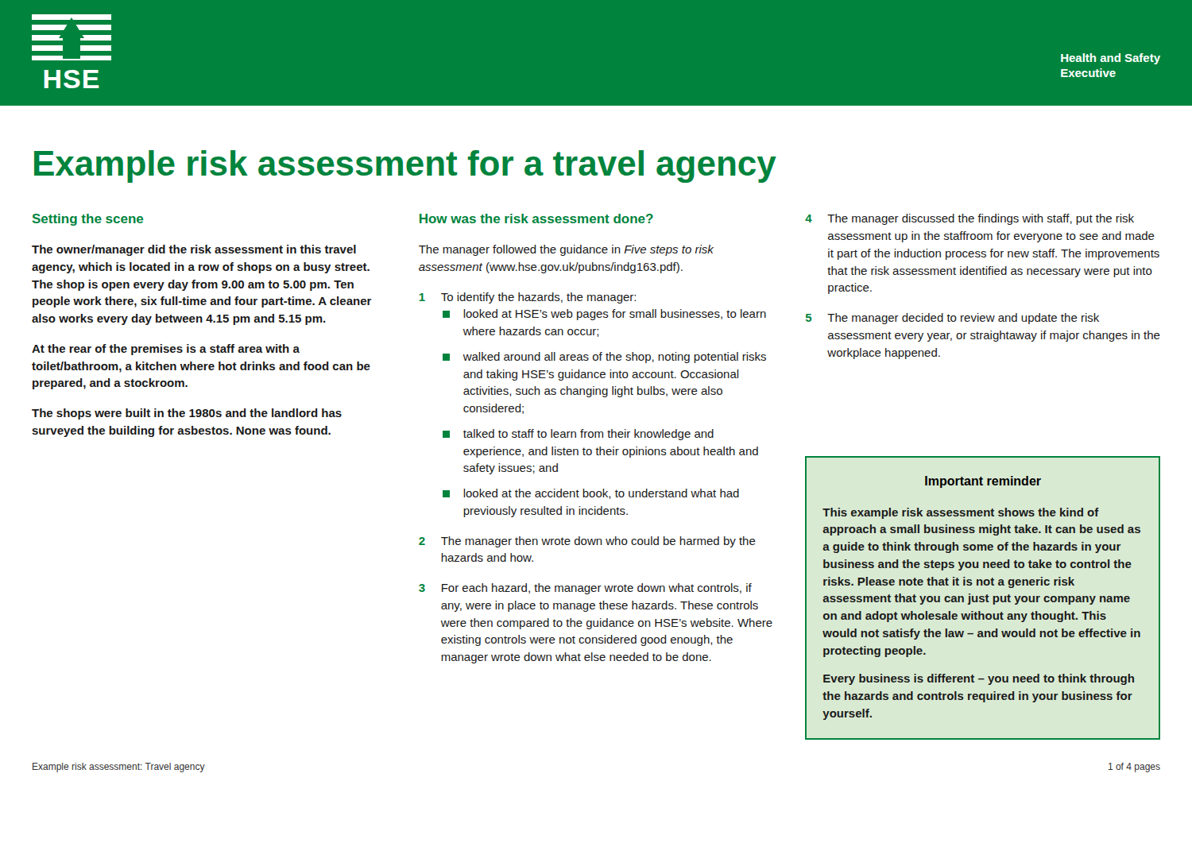HSE
Health and Safety
Executive
Example risk assessment for a travel agency
Setting the scene
The owner/manager did the risk assessment in this travel agency, which is located in a row of shops on a busy street. The shop is open every day from 9.00 am to 5.00 pm. Ten people work there, six full-time and four part-time. A cleaner also works every day between 4.15 pm and 5.15 pm.
At the rear of the premises is a staff area with a toilet/bathroom, a kitchen where hot drinks and food can be prepared, and a stockroom.
The shops were built in the 1980s and the landlord has surveyed the building for asbestos. None was found.
How was the risk assessment done?
The manager followed the guidance in Five steps to risk assessment (www.hse.gov.uk/pubns/indg163.pdf).
To identify the hazards, the manager:
looked at HSE’s web pages for small businesses, to learn where hazards can occur;
walked around all areas of the shop, noting potential risks and taking HSE’s guidance into account. Occasional activities, such as changing light bulbs, were also considered;
talked to staff to learn from their knowledge and experience, and listen to their opinions about health and safety issues; and
looked at the accident book, to understand what had previously resulted in incidents.
The manager then wrote down who could be harmed by the hazards and how.
For each hazard, the manager wrote down what controls, if any, were in place to manage these hazards. These controls were then compared to the guidance on HSE’s website. Where existing controls were not considered good enough, the manager wrote down what else needed to be done.
The manager discussed the findings with staff, put the risk assessment up in the staffroom for everyone to see and made it part of the induction process for new staff. The improvements that the risk assessment identified as necessary were put into practice.
The manager decided to review and update the risk assessment every year, or straightaway if major changes in the workplace happened.
Important reminder
This example risk assessment shows the kind of approach a small business might take. It can be used as a guide to think through some of the hazards in your business and the steps you need to take to control the risks. Please note that it is not a generic risk assessment that you can just put your company name on and adopt wholesale without any thought. This would not satisfy the law – and would not be effective in protecting people.
Every business is different – you need to think through the hazards and controls required in your business for yourself.
Example risk assessment: Travel agency
1 of 4 pages